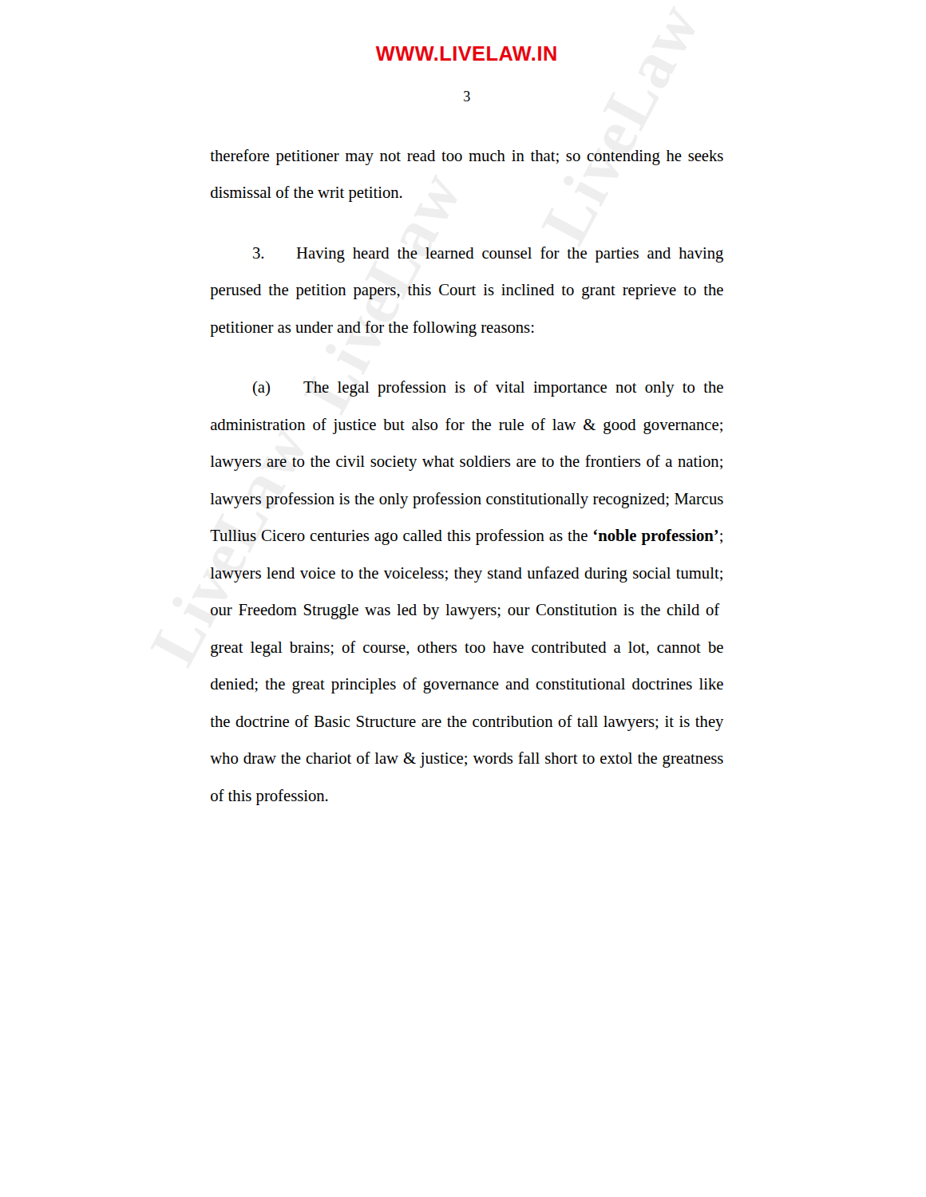LiveLaw LiveLaw LiveLaw
WWW.LIVELAW.IN
3
therefore petitioner may not read too much in that; so contending he seeks dismissal of the writ petition.
3. Having heard the learned counsel for the parties and having perused the petition papers, this Court is inclined to grant reprieve to the petitioner as under and for the following reasons:
(a) The legal profession is of vital importance not only to the administration of justice but also for the rule of law & good governance; lawyers are to the civil society what soldiers are to the frontiers of a nation; lawyers profession is the only profession constitutionally recognized; Marcus Tullius Cicero centuries ago called this profession as the ‘noble profession’; lawyers lend voice to the voiceless; they stand unfazed during social tumult; our Freedom Struggle was led by lawyers; our Constitution is the child of great legal brains; of course, others too have contributed a lot, cannot be denied; the great principles of governance and constitutional doctrines like the doctrine of Basic Structure are the contribution of tall lawyers; it is they who draw the chariot of law & justice; words fall short to extol the greatness of this profession.